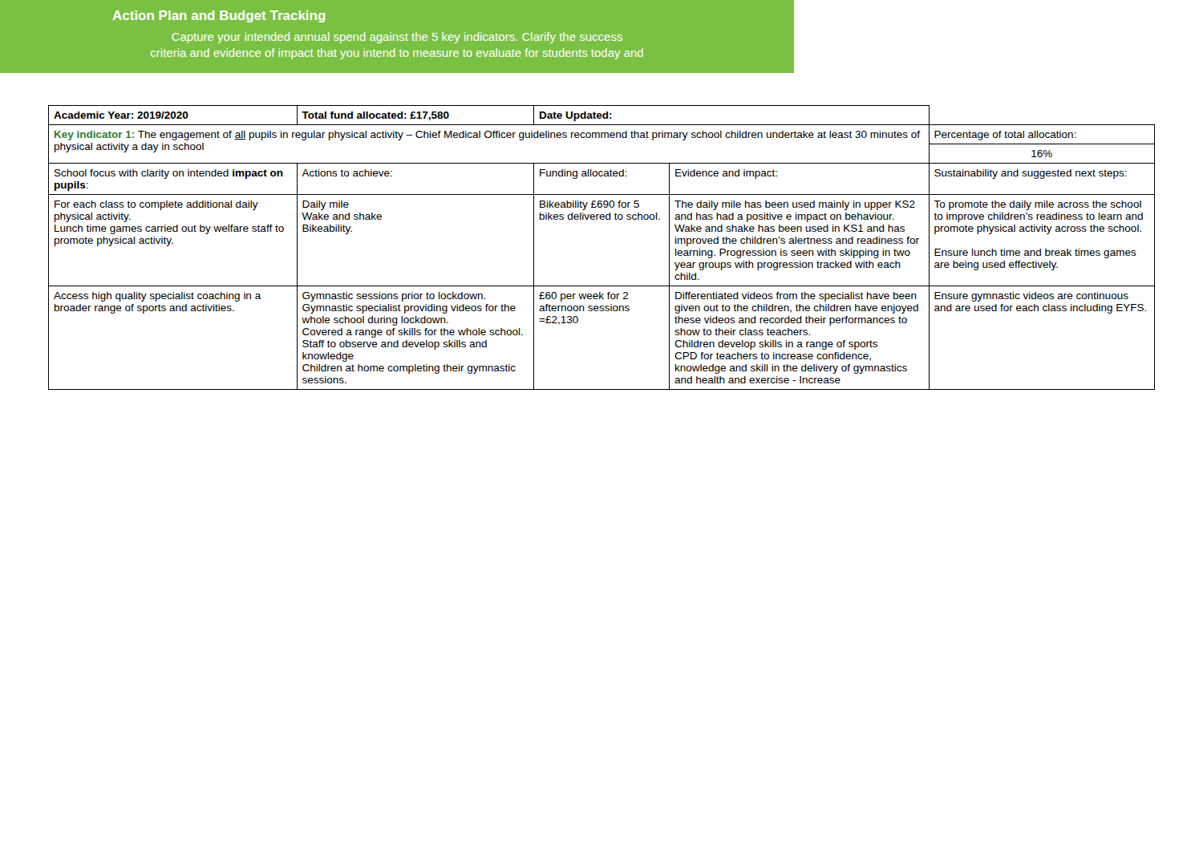Action Plan and Budget Tracking
Capture your intended annual spend against the 5 key indicators. Clarify the success
criteria and evidence of impact that you intend to measure to evaluate for students today and
| Academic Year: 2019/2020 | Total fund allocated: £17,580 | Date Updated: | |
| Key indicator 1: The engagement of all pupils in regular physical activity – Chief Medical Officer guidelines recommend that primary school children undertake at least 30 minutes of physical activity a day in school | Percentage of total allocation: |
| 16% |
| School focus with clarity on intended impact on pupils : | Actions to achieve: | Funding allocated: | Evidence and impact: | Sustainability and suggested next steps: |
| For each class to complete additional daily physical activity. Lunch time games carried out by welfare staff to promote physical activity. | Daily mile Wake and shake Bikeability. | Bikeability £690 for 5 bikes delivered to school. | The daily mile has been used mainly in upper KS2 and has had a positive e impact on behaviour. Wake and shake has been used in KS1 and has improved the children’s alertness and readiness for learning. Progression is seen with skipping in two year groups with progression tracked with each child. | To promote the daily mile across the school to improve children’s readiness to learn and promote physical activity across the school. Ensure lunch time and break times games are being used effectively. |
| Access high quality specialist coaching in a broader range of sports and activities. | Gymnastic sessions prior to lockdown. Gymnastic specialist providing videos for the whole school during lockdown. Covered a range of skills for the whole school. Staff to observe and develop skills and knowledge Children at home completing their gymnastic sessions. | £60 per week for 2 afternoon sessions =£2,130 | Differentiated videos from the specialist have been given out to the children, the children have enjoyed these videos and recorded their performances to show to their class teachers. Children develop skills in a range of sports CPD for teachers to increase confidence, knowledge and skill in the delivery of gymnastics and health and exercise - Increase | Ensure gymnastic videos are continuous and are used for each class including EYFS. |